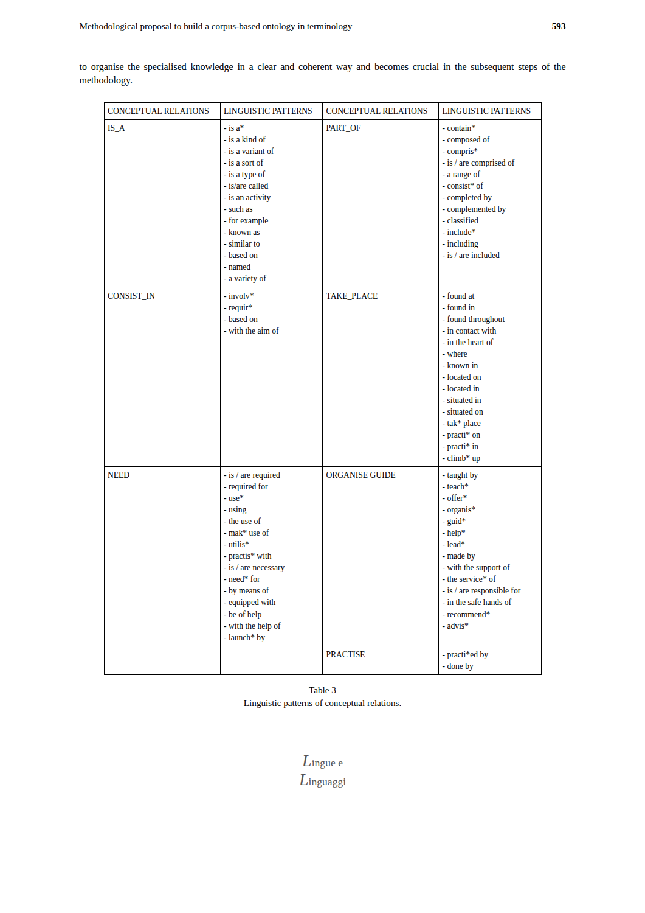Methodological proposal to build a corpus-based ontology in terminology 593
to organise the specialised knowledge in a clear and coherent way and becomes crucial in the subsequent steps of the methodology.
| Conceptual relations | Linguistic patterns | Conceptual relations | Linguistic patterns |
| --- | --- | --- | --- |
| IS_A | is a* is a kind of is a variant of is a sort of is a type of is/are called is an activity such as for example known as similar to based on named a variety of | PART_OF | contain* composed of compris* is / are comprised of a range of consist* of completed by complemented by classified include* including is / are included |
| CONSIST_IN | involv* requir* based on with the aim of | TAKE_PLACE | found at found in found throughout in contact with in the heart of where known in located on located in situated in situated on tak* place practi* on practi* in climb* up |
| NEED | is / are required required for use* using the use of mak* use of utilis* practis* with is / are necessary need* for by means of equipped with be of help with the help of launch* by | ORGANISE GUIDE | taught by teach* offer* organis* guid* help* lead* made by with the support of the service* of is / are responsible for in the safe hands of recommend* advis* |
| | | PRACTISE | practi*ed by done by |
Table 3 Linguistic patterns of conceptual relations.
Lingue e Linguaggi